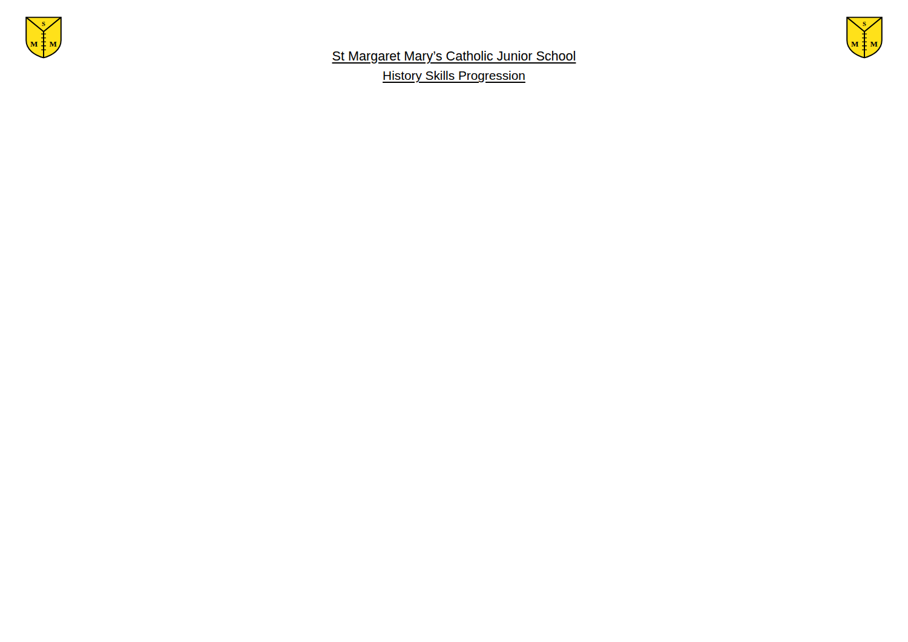M M S
M M S
St Margaret Mary’s Catholic Junior School
History Skills Progression